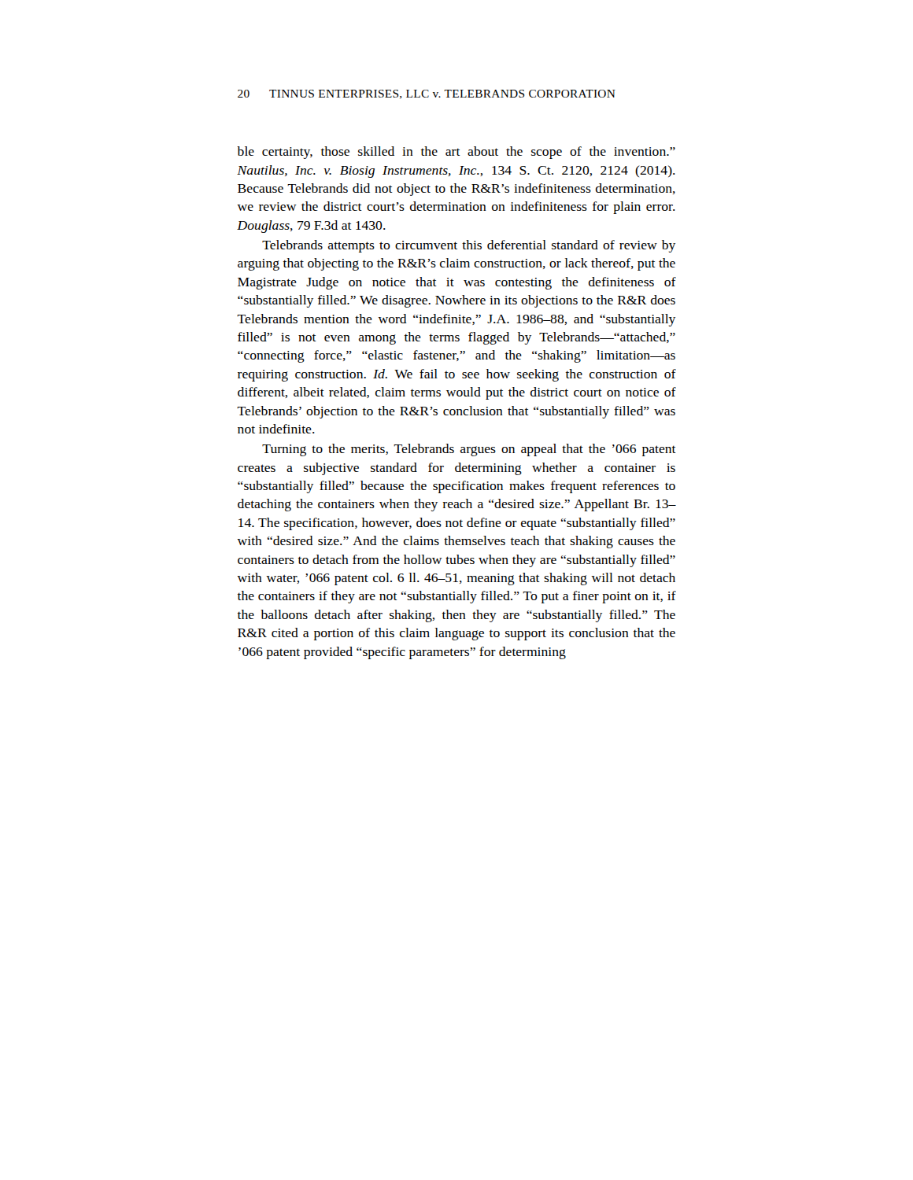20 TINNUS ENTERPRISES, LLC v. TELEBRANDS CORPORATION
ble certainty, those skilled in the art about the scope of the invention.” Nautilus, Inc. v. Biosig Instruments, Inc., 134 S. Ct. 2120, 2124 (2014). Because Telebrands did not object to the R&R’s indefiniteness determination, we review the district court’s determination on indefiniteness for plain error. Douglass, 79 F.3d at 1430.
Telebrands attempts to circumvent this deferential standard of review by arguing that objecting to the R&R’s claim construction, or lack thereof, put the Magistrate Judge on notice that it was contesting the definiteness of “substantially filled.” We disagree. Nowhere in its objections to the R&R does Telebrands mention the word “indefinite,” J.A. 1986–88, and “substantially filled” is not even among the terms flagged by Telebrands—“attached,” “connecting force,” “elastic fastener,” and the “shaking” limitation—as requiring construction. Id. We fail to see how seeking the construction of different, albeit related, claim terms would put the district court on notice of Telebrands’ objection to the R&R’s conclusion that “substantially filled” was not indefinite.
Turning to the merits, Telebrands argues on appeal that the ’066 patent creates a subjective standard for determining whether a container is “substantially filled” because the specification makes frequent references to detaching the containers when they reach a “desired size.” Appellant Br. 13–14. The specification, however, does not define or equate “substantially filled” with “desired size.” And the claims themselves teach that shaking causes the containers to detach from the hollow tubes when they are “substantially filled” with water, ’066 patent col. 6 ll. 46–51, meaning that shaking will not detach the containers if they are not “substantially filled.” To put a finer point on it, if the balloons detach after shaking, then they are “substantially filled.” The R&R cited a portion of this claim language to support its conclusion that the ’066 patent provided “specific parameters” for determining